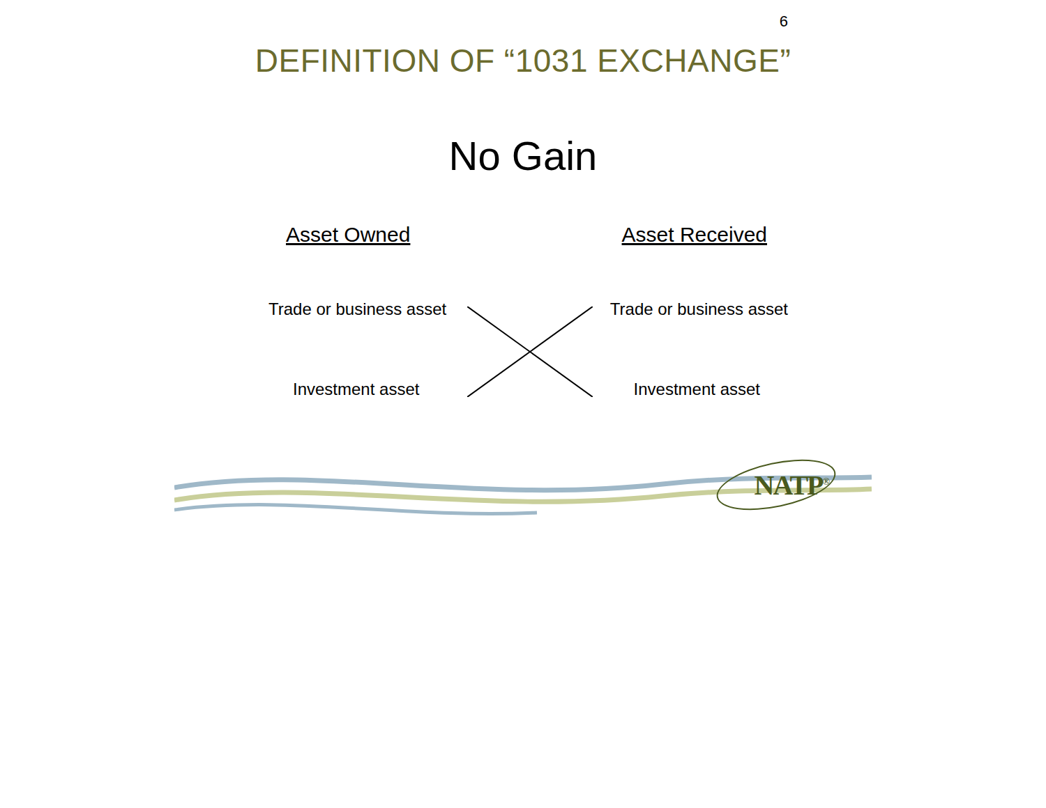6
DEFINITION OF “1031 EXCHANGE”
No Gain
Asset Owned
Asset Received
Trade or business asset
Trade or business asset
Investment asset
Investment asset
NATP®